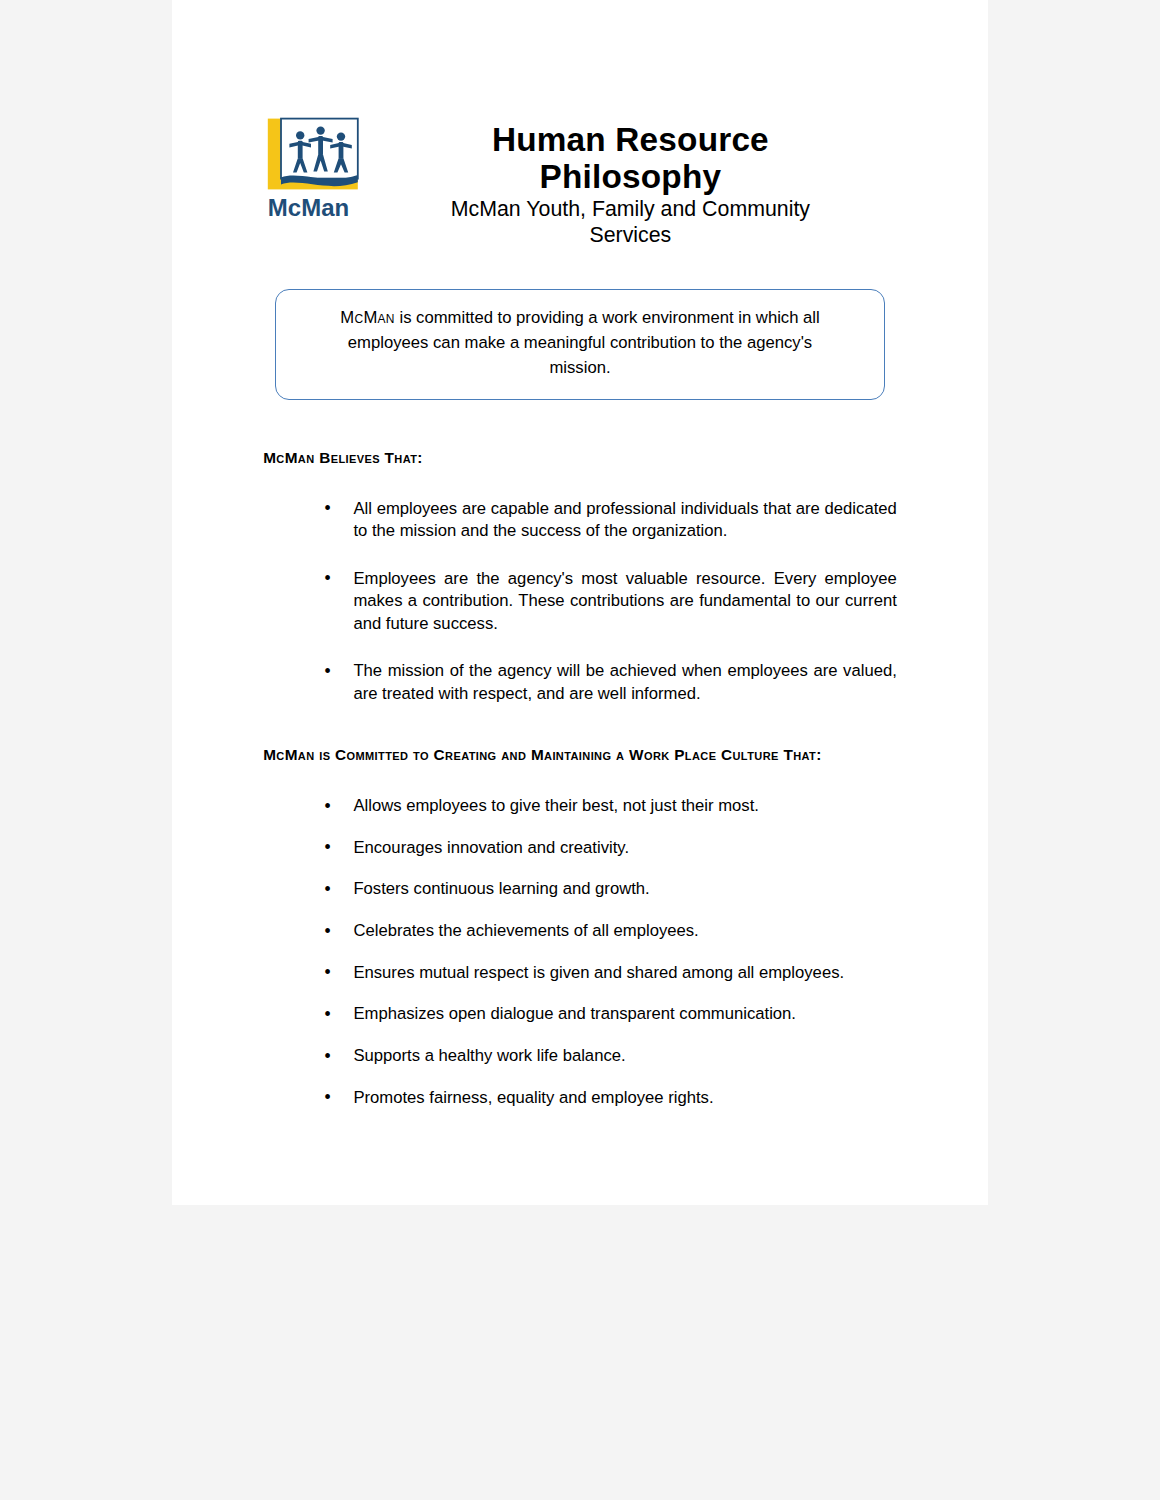McMan logo McMan
Human Resource Philosophy
McMan Youth, Family and Community Services
McMan is committed to providing a work environment in which all employees can make a meaningful contribution to the agency's mission.
McMan Believes That:
All employees are capable and professional individuals that are dedicated to the mission and the success of the organization.
Employees are the agency's most valuable resource. Every employee makes a contribution. These contributions are fundamental to our current and future success.
The mission of the agency will be achieved when employees are valued, are treated with respect, and are well informed.
McMan is Committed to Creating and Maintaining a Work Place Culture That:
Allows employees to give their best, not just their most.
Encourages innovation and creativity.
Fosters continuous learning and growth.
Celebrates the achievements of all employees.
Ensures mutual respect is given and shared among all employees.
Emphasizes open dialogue and transparent communication.
Supports a healthy work life balance.
Promotes fairness, equality and employee rights.